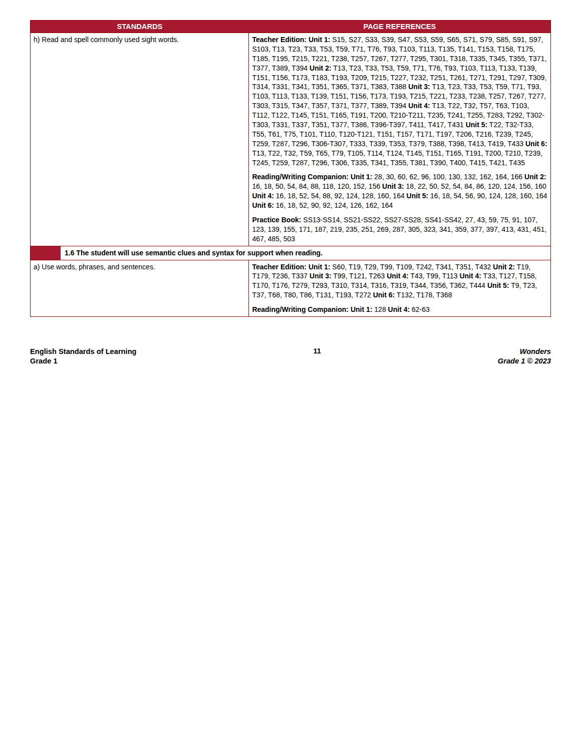| STANDARDS | PAGE REFERENCES |
| --- | --- |
| h) Read and spell commonly used sight words. | Teacher Edition: Unit 1: S15, S27, S33, S39, S47, S53, S59, S65, S71, S79, S85, S91, S97, S103, T13, T23, T33, T53, T59, T71, T76, T93, T103, T113, T135, T141, T153, T158, T175, T185, T195, T215, T221, T238, T257, T267, T277, T295, T301, T318, T335, T345, T355, T371, T377, T389, T394 Unit 2: T13, T23, T33, T53, T59, T71, T76, T93, T103, T113, T133, T139, T151, T156, T173, T183, T193, T209, T215, T227, T232, T251, T261, T271, T291, T297, T309, T314, T331, T341, T351, T365, T371, T383, T388 Unit 3: T13, T23, T33, T53, T59, T71, T93, T103, T113, T133, T139, T151, T156, T173, T193, T215, T221, T233, T238, T257, T267, T277, T303, T315, T347, T357, T371, T377, T389, T394 Unit 4: T13, T22, T32, T57, T63, T103, T112, T122, T145, T151, T165, T191, T200, T210-T211, T235, T241, T255, T283, T292, T302-T303, T331, T337, T351, T377, T386, T396-T397, T411, T417, T431 Unit 5: T22, T32-T33, T55, T61, T75, T101, T110, T120-T121, T151, T157, T171, T197, T206, T216, T239, T245, T259, T287, T296, T306-T307, T333, T339, T353, T379, T388, T398, T413, T419, T433 Unit 6: T13, T22, T32, T59, T65, T79, T105, T114, T124, T145, T151, T165, T191, T200, T210, T239, T245, T259, T287, T296, T306, T335, T341, T355, T381, T390, T400, T415, T421, T435 Reading/Writing Companion: Unit 1: 28, 30, 60, 62, 96, 100, 130, 132, 162, 164, 166 Unit 2: 16, 18, 50, 54, 84, 88, 118, 120, 152, 156 Unit 3: 18, 22, 50, 52, 54, 84, 86, 120, 124, 156, 160 Unit 4: 16, 18, 52, 54, 88, 92, 124, 128, 160, 164 Unit 5: 16, 18, 54, 56, 90, 124, 128, 160, 164 Unit 6: 16, 18, 52, 90, 92, 124, 126, 162, 164 Practice Book: SS13-SS14, SS21-SS22, SS27-SS28, SS41-SS42, 27, 43, 59, 75, 91, 107, 123, 139, 155, 171, 187, 219, 235, 251, 269, 287, 305, 323, 341, 359, 377, 397, 413, 431, 451, 467, 485, 503 |
| 1.6 The student will use semantic clues and syntax for support when reading. |
| a) Use words, phrases, and sentences. | Teacher Edition: Unit 1: S60, T19, T29, T99, T109, T242, T341, T351, T432 Unit 2: T19, T179, T236, T337 Unit 3: T99, T121, T263 Unit 4: T43, T99, T113 Unit 4: T33, T127, T158, T170, T176, T279, T293, T310, T314, T316, T319, T344, T356, T362, T444 Unit 5: T9, T23, T37, T68, T80, T86, T131, T193, T272 Unit 6: T132, T178, T368 Reading/Writing Companion: Unit 1: 128 Unit 4: 62-63 |
English Standards of Learning
Grade 1
11
Wonders
Grade 1 © 2023